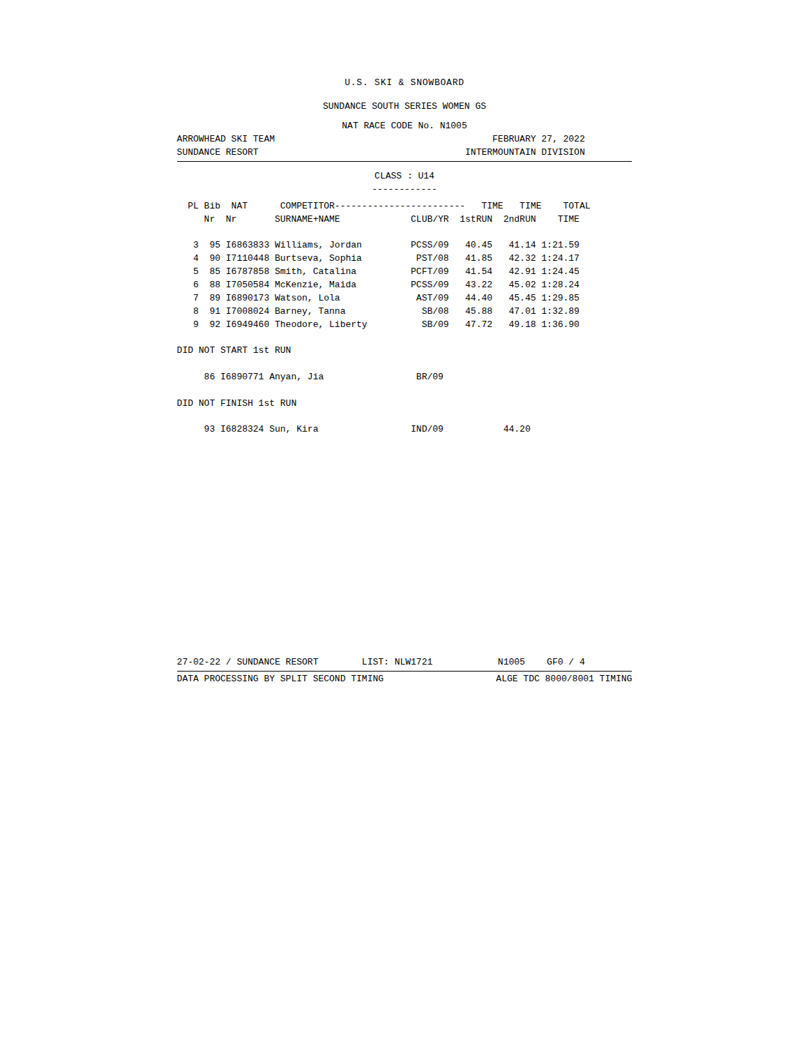U.S. SKI & SNOWBOARD
SUNDANCE SOUTH SERIES WOMEN GS
NAT RACE CODE No. N1005
ARROWHEAD SKI TEAM                                        FEBRUARY 27, 2022
SUNDANCE RESORT                                      INTERMOUNTAIN DIVISION
CLASS : U14
------------
  PL Bib  NAT      COMPETITOR------------------------   TIME   TIME    TOTAL
     Nr  Nr       SURNAME+NAME             CLUB/YR  1stRUN  2ndRUN    TIME

   3  95 I6863833 Williams, Jordan         PCSS/09   40.45   41.14 1:21.59
   4  90 I7110448 Burtseva, Sophia          PST/08   41.85   42.32 1:24.17
   5  85 I6787858 Smith, Catalina          PCFT/09   41.54   42.91 1:24.45
   6  88 I7050584 McKenzie, Maida          PCSS/09   43.22   45.02 1:28.24
   7  89 I6890173 Watson, Lola              AST/09   44.40   45.45 1:29.85
   8  91 I7008024 Barney, Tanna              SB/08   45.88   47.01 1:32.89
   9  92 I6949460 Theodore, Liberty          SB/09   47.72   49.18 1:36.90

DID NOT START 1st RUN

     86 I6890771 Anyan, Jia                 BR/09

DID NOT FINISH 1st RUN

     93 I6828324 Sun, Kira                 IND/09           44.20
27-02-22 / SUNDANCE RESORT        LIST: NLW1721            N1005    GF0 / 4
DATA PROCESSING BY SPLIT SECOND TIMING
ALGE TDC 8000/8001 TIMING